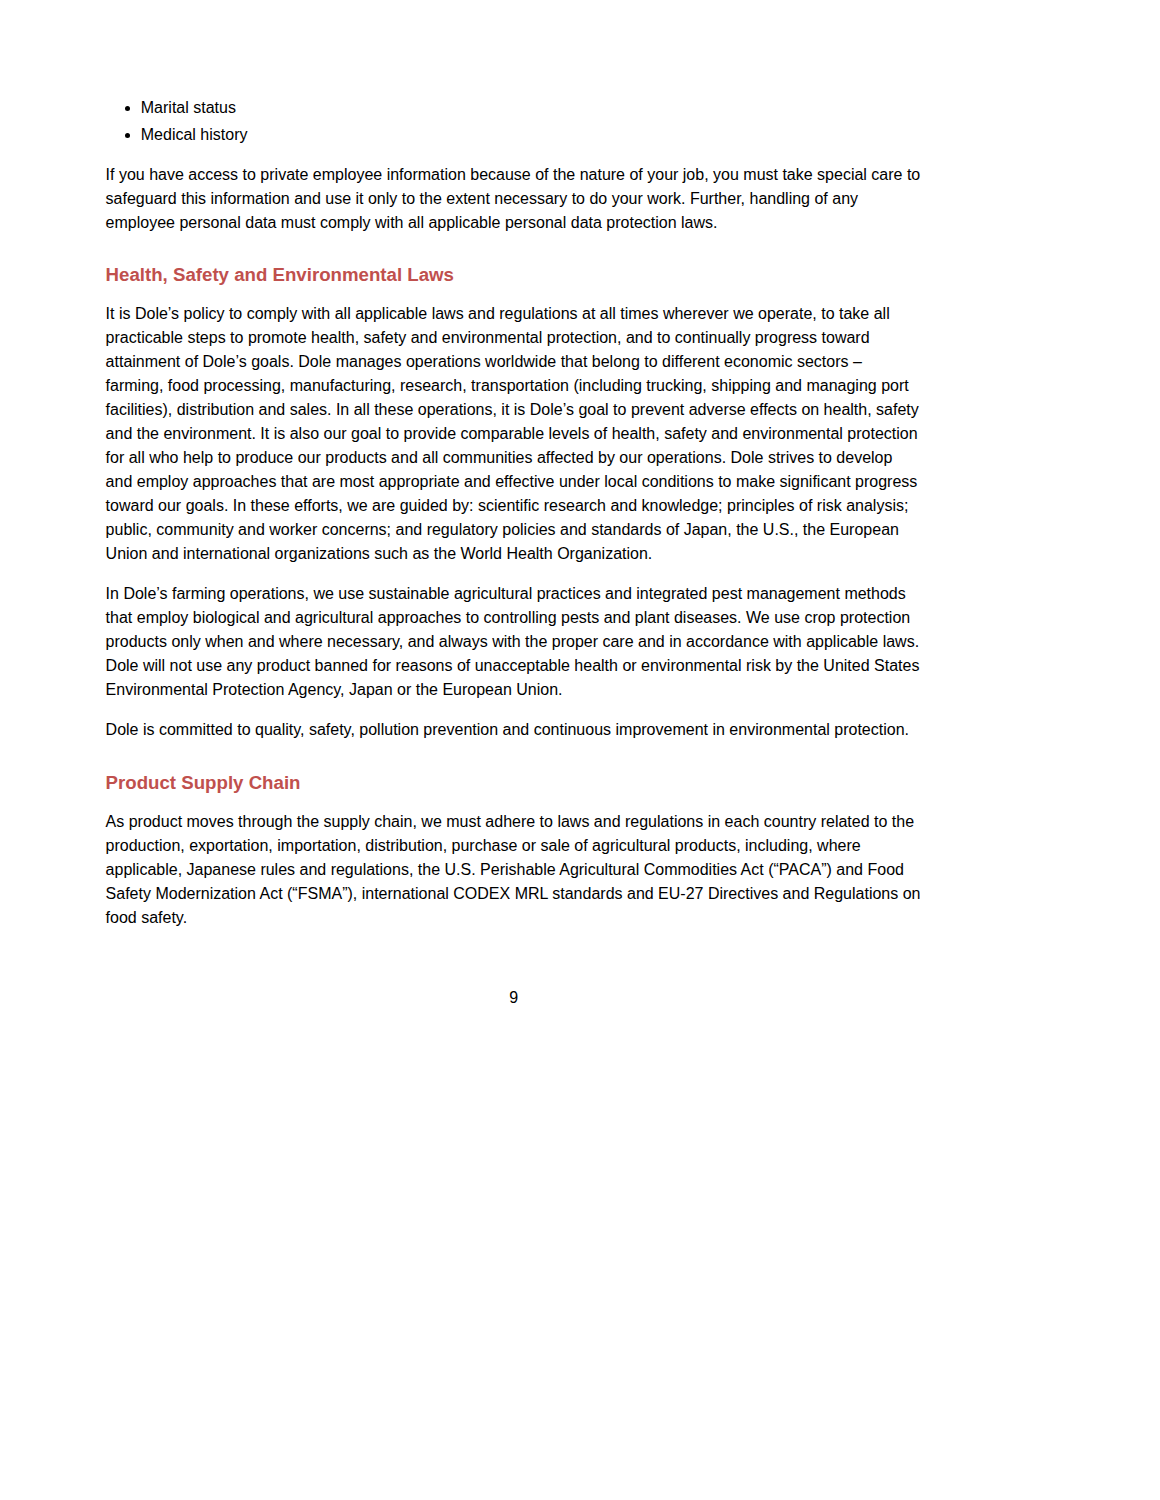Marital status
Medical history
If you have access to private employee information because of the nature of your job, you must take special care to safeguard this information and use it only to the extent necessary to do your work. Further, handling of any employee personal data must comply with all applicable personal data protection laws.
Health, Safety and Environmental Laws
It is Dole’s policy to comply with all applicable laws and regulations at all times wherever we operate, to take all practicable steps to promote health, safety and environmental protection, and to continually progress toward attainment of Dole’s goals. Dole manages operations worldwide that belong to different economic sectors – farming, food processing, manufacturing, research, transportation (including trucking, shipping and managing port facilities), distribution and sales. In all these operations, it is Dole’s goal to prevent adverse effects on health, safety and the environment. It is also our goal to provide comparable levels of health, safety and environmental protection for all who help to produce our products and all communities affected by our operations. Dole strives to develop and employ approaches that are most appropriate and effective under local conditions to make significant progress toward our goals. In these efforts, we are guided by: scientific research and knowledge; principles of risk analysis; public, community and worker concerns; and regulatory policies and standards of Japan, the U.S., the European Union and international organizations such as the World Health Organization.
In Dole’s farming operations, we use sustainable agricultural practices and integrated pest management methods that employ biological and agricultural approaches to controlling pests and plant diseases. We use crop protection products only when and where necessary, and always with the proper care and in accordance with applicable laws. Dole will not use any product banned for reasons of unacceptable health or environmental risk by the United States Environmental Protection Agency, Japan or the European Union.
Dole is committed to quality, safety, pollution prevention and continuous improvement in environmental protection.
Product Supply Chain
As product moves through the supply chain, we must adhere to laws and regulations in each country related to the production, exportation, importation, distribution, purchase or sale of agricultural products, including, where applicable, Japanese rules and regulations, the U.S. Perishable Agricultural Commodities Act (“PACA”) and Food Safety Modernization Act (“FSMA”), international CODEX MRL standards and EU-27 Directives and Regulations on food safety.
9